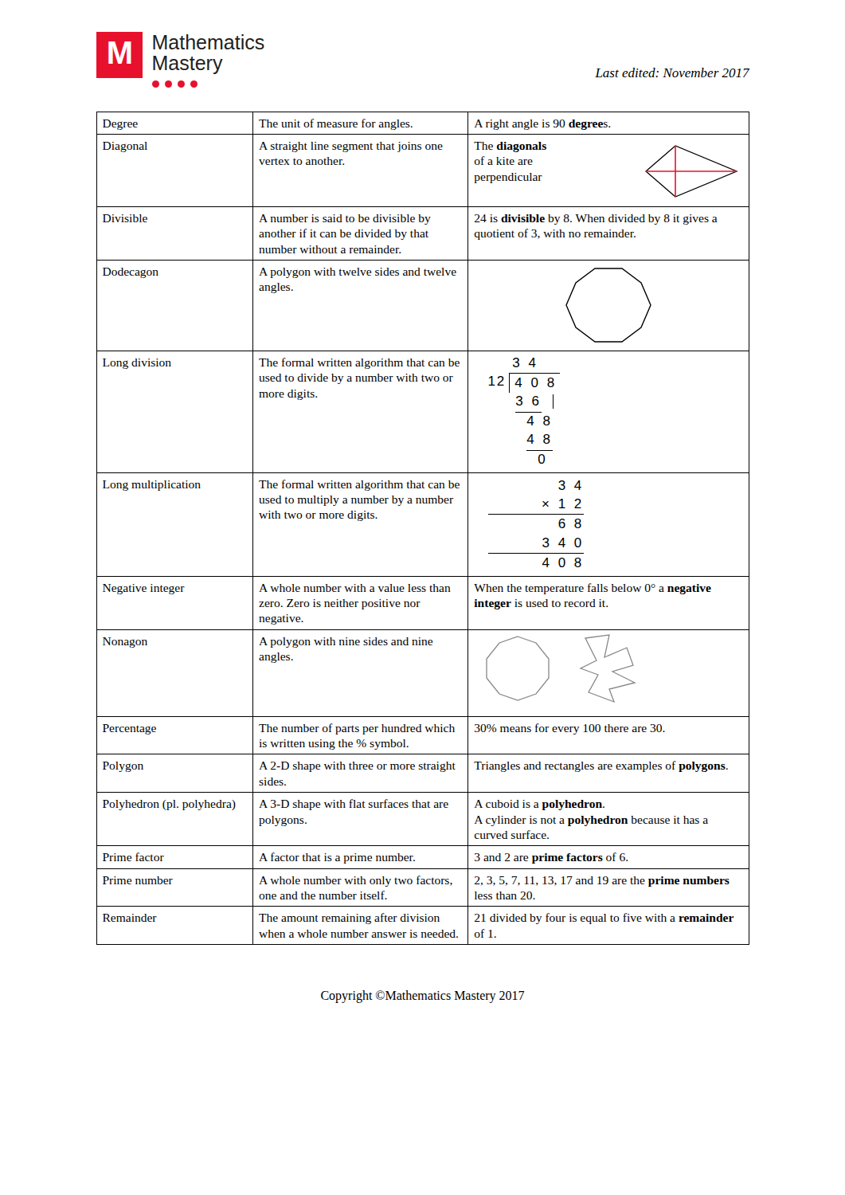Mathematics
Mastery
Last edited: November 2017
| Degree | The unit of measure for angles. | A right angle is 90 degree s. |
| Diagonal | A straight line segment that joins one vertex to another. | The diagonals of a kite are perpendicular |
| Divisible | A number is said to be divisible by another if it can be divided by that number without a remainder. | 24 is divisible by 8. When divided by 8 it gives a quotient of 3, with no remainder. |
| Dodecagon | A polygon with twelve sides and twelve angles. | |
| Long division | The formal written algorithm that can be used to divide by a number with two or more digits. | 3 4 12 4 0 8 3 6 4 8 4 8 0 |
| Long multiplication | The formal written algorithm that can be used to multiply a number by a number with two or more digits. | 3 4 × 1 2 6 8 3 4 0 4 0 8 |
| Negative integer | A whole number with a value less than zero. Zero is neither positive nor negative. | When the temperature falls below 0° a negative integer is used to record it. |
| Nonagon | A polygon with nine sides and nine angles. | |
| Percentage | The number of parts per hundred which is written using the % symbol. | 30% means for every 100 there are 30. |
| Polygon | A 2-D shape with three or more straight sides. | Triangles and rectangles are examples of polygons . |
| Polyhedron (pl. polyhedra) | A 3-D shape with flat surfaces that are polygons. | A cuboid is a polyhedron . A cylinder is not a polyhedron because it has a curved surface. |
| Prime factor | A factor that is a prime number. | 3 and 2 are prime factors of 6. |
| Prime number | A whole number with only two factors, one and the number itself. | 2, 3, 5, 7, 11, 13, 17 and 19 are the prime numbers less than 20. |
| Remainder | The amount remaining after division when a whole number answer is needed. | 21 divided by four is equal to five with a remainder of 1. |
Copyright ©Mathematics Mastery 2017